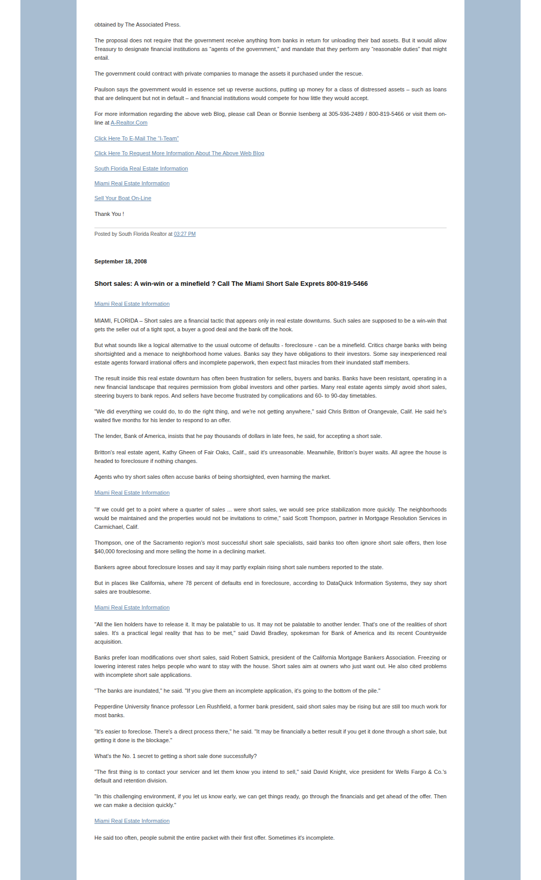obtained by The Associated Press.
The proposal does not require that the government receive anything from banks in return for unloading their bad assets. But it would allow Treasury to designate financial institutions as “agents of the government,” and mandate that they perform any “reasonable duties” that might entail.
The government could contract with private companies to manage the assets it purchased under the rescue.
Paulson says the government would in essence set up reverse auctions, putting up money for a class of distressed assets – such as loans that are delinquent but not in default – and financial institutions would compete for how little they would accept.
For more information regarding the above web Blog, please call Dean or Bonnie Isenberg at 305-936-2489 / 800-819-5466 or visit them on-line at A-Realtor.Com
Click Here To E-Mail The “I-Team”
Click Here To Request More Information About The Above Web Blog
South Florida Real Estate Information
Miami Real Estate Information
Sell Your Boat On-Line
Thank You !
Posted by South Florida Realtor at 03:27 PM
September 18, 2008
Short sales: A win-win or a minefield ? Call The Miami Short Sale Exprets 800-819-5466
Miami Real Estate Information
MIAMI, FLORIDA – Short sales are a financial tactic that appears only in real estate downturns. Such sales are supposed to be a win-win that gets the seller out of a tight spot, a buyer a good deal and the bank off the hook.
But what sounds like a logical alternative to the usual outcome of defaults - foreclosure - can be a minefield. Critics charge banks with being shortsighted and a menace to neighborhood home values. Banks say they have obligations to their investors. Some say inexperienced real estate agents forward irrational offers and incomplete paperwork, then expect fast miracles from their inundated staff members.
The result inside this real estate downturn has often been frustration for sellers, buyers and banks. Banks have been resistant, operating in a new financial landscape that requires permission from global investors and other parties. Many real estate agents simply avoid short sales, steering buyers to bank repos. And sellers have become frustrated by complications and 60- to 90-day timetables.
"We did everything we could do, to do the right thing, and we're not getting anywhere," said Chris Britton of Orangevale, Calif. He said he's waited five months for his lender to respond to an offer.
The lender, Bank of America, insists that he pay thousands of dollars in late fees, he said, for accepting a short sale.
Britton's real estate agent, Kathy Gheen of Fair Oaks, Calif., said it's unreasonable. Meanwhile, Britton's buyer waits. All agree the house is headed to foreclosure if nothing changes.
Agents who try short sales often accuse banks of being shortsighted, even harming the market.
Miami Real Estate Information
"If we could get to a point where a quarter of sales ... were short sales, we would see price stabilization more quickly. The neighborhoods would be maintained and the properties would not be invitations to crime," said Scott Thompson, partner in Mortgage Resolution Services in Carmichael, Calif.
Thompson, one of the Sacramento region's most successful short sale specialists, said banks too often ignore short sale offers, then lose $40,000 foreclosing and more selling the home in a declining market.
Bankers agree about foreclosure losses and say it may partly explain rising short sale numbers reported to the state.
But in places like California, where 78 percent of defaults end in foreclosure, according to DataQuick Information Systems, they say short sales are troublesome.
Miami Real Estate Information
"All the lien holders have to release it. It may be palatable to us. It may not be palatable to another lender. That's one of the realities of short sales. It's a practical legal reality that has to be met," said David Bradley, spokesman for Bank of America and its recent Countrywide acquisition.
Banks prefer loan modifications over short sales, said Robert Satnick, president of the California Mortgage Bankers Association. Freezing or lowering interest rates helps people who want to stay with the house. Short sales aim at owners who just want out. He also cited problems with incomplete short sale applications.
"The banks are inundated," he said. "If you give them an incomplete application, it's going to the bottom of the pile."
Pepperdine University finance professor Len Rushfield, a former bank president, said short sales may be rising but are still too much work for most banks.
"It's easier to foreclose. There's a direct process there," he said. "It may be financially a better result if you get it done through a short sale, but getting it done is the blockage."
What's the No. 1 secret to getting a short sale done successfully?
"The first thing is to contact your servicer and let them know you intend to sell," said David Knight, vice president for Wells Fargo & Co.'s default and retention division.
"In this challenging environment, if you let us know early, we can get things ready, go through the financials and get ahead of the offer. Then we can make a decision quickly."
Miami Real Estate Information
He said too often, people submit the entire packet with their first offer. Sometimes it's incomplete.